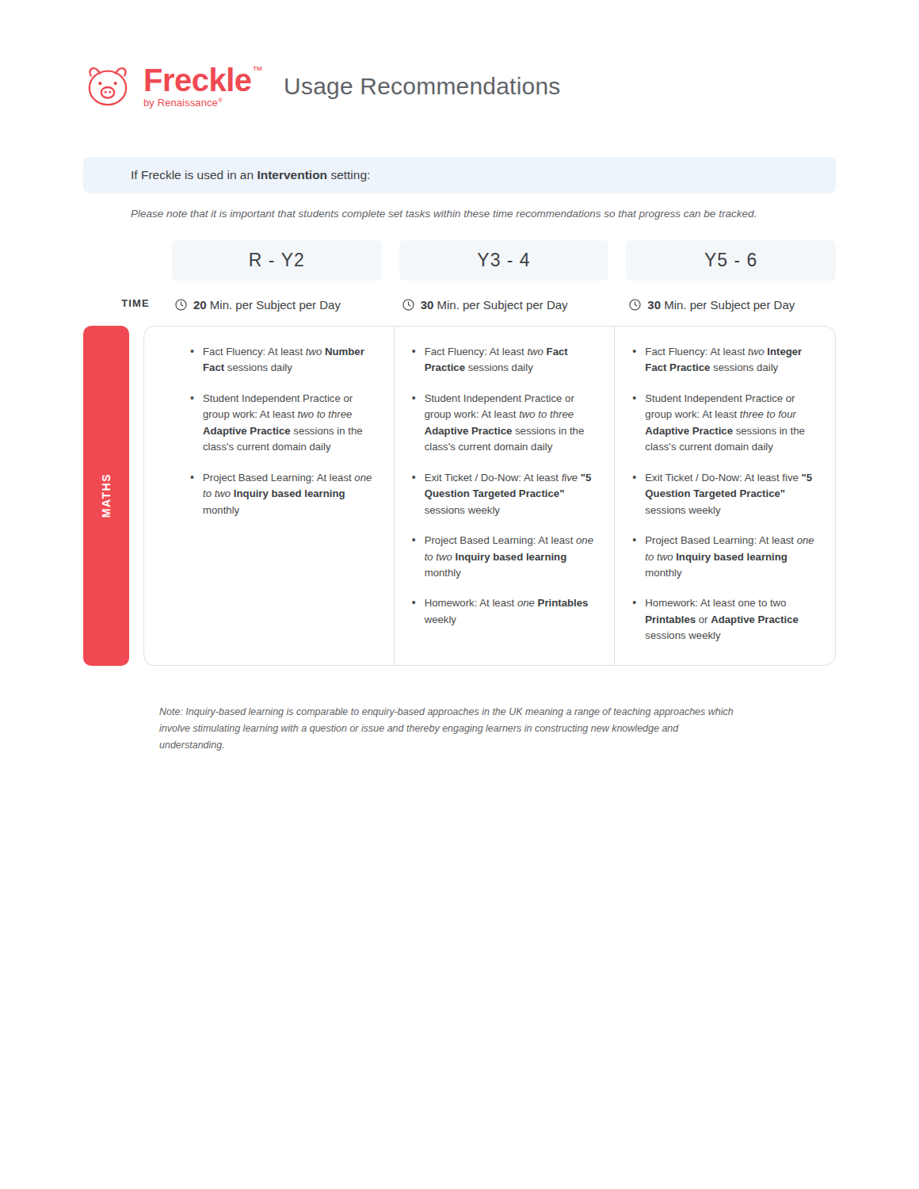Freckle™
by Renaissance®
Usage Recommendations
If Freckle is used in an Intervention setting:
Please note that it is important that students complete set tasks within these time recommendations so that progress can be tracked.
R - Y2
Y3 - 4
Y5 - 6
TIME
20 Min. per Subject per Day
30 Min. per Subject per Day
30 Min. per Subject per Day
MATHS
Fact Fluency: At least two Number Fact sessions daily
Student Independent Practice or group work: At least two to three Adaptive Practice sessions in the class's current domain daily
Project Based Learning: At least one to two Inquiry based learning monthly
Fact Fluency: At least two Fact Practice sessions daily
Student Independent Practice or group work: At least two to three Adaptive Practice sessions in the class's current domain daily
Exit Ticket / Do-Now: At least five "5 Question Targeted Practice" sessions weekly
Project Based Learning: At least one to two Inquiry based learning monthly
Homework: At least one Printables weekly
Fact Fluency: At least two Integer Fact Practice sessions daily
Student Independent Practice or group work: At least three to four Adaptive Practice sessions in the class's current domain daily
Exit Ticket / Do-Now: At least five "5 Question Targeted Practice" sessions weekly
Project Based Learning: At least one to two Inquiry based learning monthly
Homework: At least one to two Printables or Adaptive Practice sessions weekly
Note: Inquiry-based learning is comparable to enquiry-based approaches in the UK meaning a range of teaching approaches which involve stimulating learning with a question or issue and thereby engaging learners in constructing new knowledge and understanding.